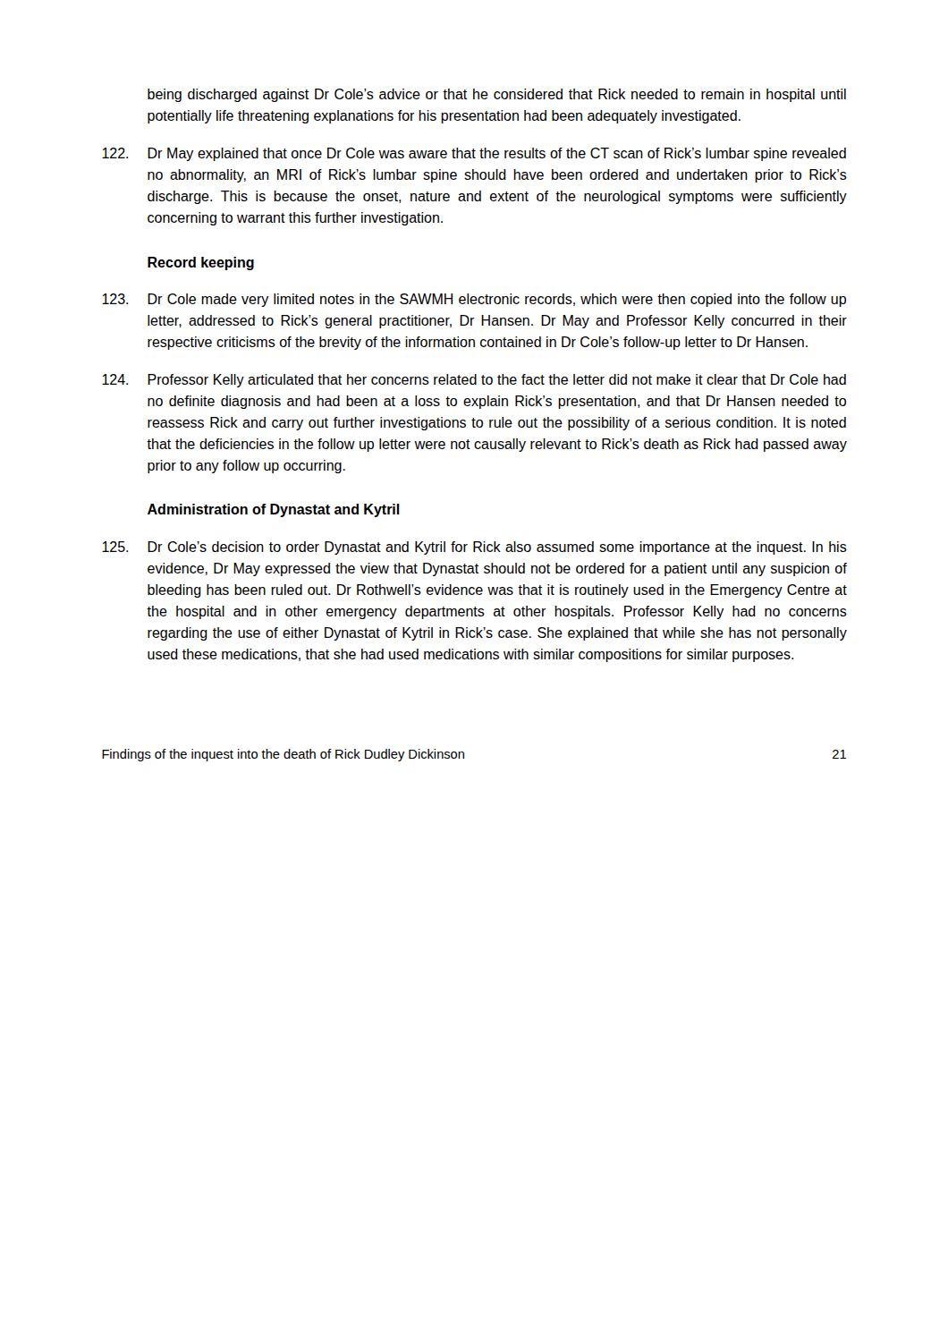being discharged against Dr Cole’s advice or that he considered that Rick needed to remain in hospital until potentially life threatening explanations for his presentation had been adequately investigated.
122. Dr May explained that once Dr Cole was aware that the results of the CT scan of Rick’s lumbar spine revealed no abnormality, an MRI of Rick’s lumbar spine should have been ordered and undertaken prior to Rick’s discharge. This is because the onset, nature and extent of the neurological symptoms were sufficiently concerning to warrant this further investigation.
Record keeping
123. Dr Cole made very limited notes in the SAWMH electronic records, which were then copied into the follow up letter, addressed to Rick’s general practitioner, Dr Hansen. Dr May and Professor Kelly concurred in their respective criticisms of the brevity of the information contained in Dr Cole’s follow-up letter to Dr Hansen.
124. Professor Kelly articulated that her concerns related to the fact the letter did not make it clear that Dr Cole had no definite diagnosis and had been at a loss to explain Rick’s presentation, and that Dr Hansen needed to reassess Rick and carry out further investigations to rule out the possibility of a serious condition. It is noted that the deficiencies in the follow up letter were not causally relevant to Rick’s death as Rick had passed away prior to any follow up occurring.
Administration of Dynastat and Kytril
125. Dr Cole’s decision to order Dynastat and Kytril for Rick also assumed some importance at the inquest. In his evidence, Dr May expressed the view that Dynastat should not be ordered for a patient until any suspicion of bleeding has been ruled out. Dr Rothwell’s evidence was that it is routinely used in the Emergency Centre at the hospital and in other emergency departments at other hospitals. Professor Kelly had no concerns regarding the use of either Dynastat of Kytril in Rick’s case. She explained that while she has not personally used these medications, that she had used medications with similar compositions for similar purposes.
Findings of the inquest into the death of Rick Dudley Dickinson
21